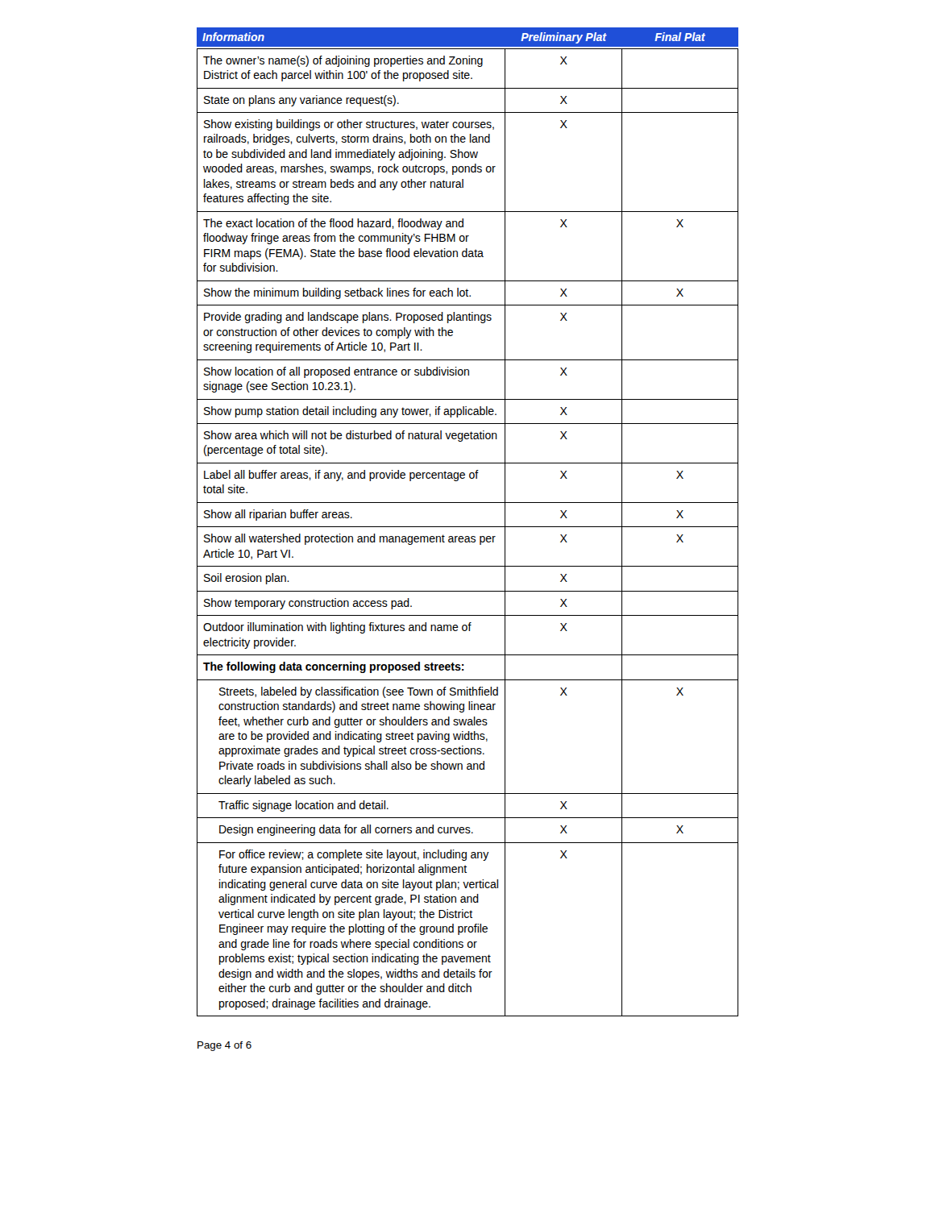| Information | Preliminary Plat | Final Plat |
| --- | --- | --- |
| The owner’s name(s) of adjoining properties and Zoning District of each parcel within 100' of the proposed site. | X | |
| State on plans any variance request(s). | X | |
| Show existing buildings or other structures, water courses, railroads, bridges, culverts, storm drains, both on the land to be subdivided and land immediately adjoining. Show wooded areas, marshes, swamps, rock outcrops, ponds or lakes, streams or stream beds and any other natural features affecting the site. | X | |
| The exact location of the flood hazard, floodway and floodway fringe areas from the community’s FHBM or FIRM maps (FEMA). State the base flood elevation data for subdivision. | X | X |
| Show the minimum building setback lines for each lot. | X | X |
| Provide grading and landscape plans. Proposed plantings or construction of other devices to comply with the screening requirements of Article 10, Part II. | X | |
| Show location of all proposed entrance or subdivision signage (see Section 10.23.1). | X | |
| Show pump station detail including any tower, if applicable. | X | |
| Show area which will not be disturbed of natural vegetation (percentage of total site). | X | |
| Label all buffer areas, if any, and provide percentage of total site. | X | X |
| Show all riparian buffer areas. | X | X |
| Show all watershed protection and management areas per Article 10, Part VI. | X | X |
| Soil erosion plan. | X | |
| Show temporary construction access pad. | X | |
| Outdoor illumination with lighting fixtures and name of electricity provider. | X | |
| The following data concerning proposed streets: | | |
| Streets, labeled by classification (see Town of Smithfield construction standards) and street name showing linear feet, whether curb and gutter or shoulders and swales are to be provided and indicating street paving widths, approximate grades and typical street cross-sections. Private roads in subdivisions shall also be shown and clearly labeled as such. | X | X |
| Traffic signage location and detail. | X | |
| Design engineering data for all corners and curves. | X | X |
| For office review; a complete site layout, including any future expansion anticipated; horizontal alignment indicating general curve data on site layout plan; vertical alignment indicated by percent grade, PI station and vertical curve length on site plan layout; the District Engineer may require the plotting of the ground profile and grade line for roads where special conditions or problems exist; typical section indicating the pavement design and width and the slopes, widths and details for either the curb and gutter or the shoulder and ditch proposed; drainage facilities and drainage. | X | |
Page 4 of 6